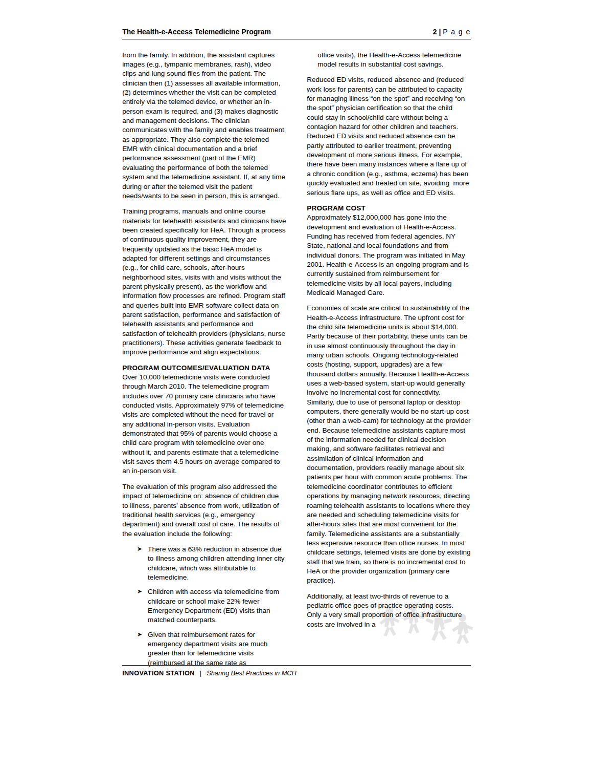The Health-e-Access Telemedicine Program
2 | P a g e
from the family. In addition, the assistant captures images (e.g., tympanic membranes, rash), video clips and lung sound files from the patient. The clinician then (1) assesses all available information, (2) determines whether the visit can be completed entirely via the telemed device, or whether an in-person exam is required, and (3) makes diagnostic and management decisions. The clinician communicates with the family and enables treatment as appropriate. They also complete the telemed EMR with clinical documentation and a brief performance assessment (part of the EMR) evaluating the performance of both the telemed system and the telemedicine assistant. If, at any time during or after the telemed visit the patient needs/wants to be seen in person, this is arranged.
Training programs, manuals and online course materials for telehealth assistants and clinicians have been created specifically for HeA. Through a process of continuous quality improvement, they are frequently updated as the basic HeA model is adapted for different settings and circumstances (e.g., for child care, schools, after-hours neighborhood sites, visits with and visits without the parent physically present), as the workflow and information flow processes are refined. Program staff and queries built into EMR software collect data on parent satisfaction, performance and satisfaction of telehealth assistants and performance and satisfaction of telehealth providers (physicians, nurse practitioners). These activities generate feedback to improve performance and align expectations.
Program Outcomes/Evaluation Data
Over 10,000 telemedicine visits were conducted through March 2010. The telemedicine program includes over 70 primary care clinicians who have conducted visits. Approximately 97% of telemedicine visits are completed without the need for travel or any additional in-person visits. Evaluation demonstrated that 95% of parents would choose a child care program with telemedicine over one without it, and parents estimate that a telemedicine visit saves them 4.5 hours on average compared to an in-person visit.
The evaluation of this program also addressed the impact of telemedicine on: absence of children due to illness, parents’ absence from work, utilization of traditional health services (e.g., emergency department) and overall cost of care. The results of the evaluation include the following:
There was a 63% reduction in absence due to illness among children attending inner city childcare, which was attributable to telemedicine.
Children with access via telemedicine from childcare or school make 22% fewer Emergency Department (ED) visits than matched counterparts.
Given that reimbursement rates for emergency department visits are much greater than for telemedicine visits (reimbursed at the same rate as
office visits), the Health-e-Access telemedicine model results in substantial cost savings.
Reduced ED visits, reduced absence and (reduced work loss for parents) can be attributed to capacity for managing illness “on the spot” and receiving “on the spot” physician certification so that the child could stay in school/child care without being a contagion hazard for other children and teachers. Reduced ED visits and reduced absence can be partly attributed to earlier treatment, preventing development of more serious illness. For example, there have been many instances where a flare up of a chronic condition (e.g., asthma, eczema) has been quickly evaluated and treated on site, avoiding more serious flare ups, as well as office and ED visits.
Program Cost
Approximately $12,000,000 has gone into the development and evaluation of Health-e-Access. Funding has received from federal agencies, NY State, national and local foundations and from individual donors. The program was initiated in May 2001. Health-e-Access is an ongoing program and is currently sustained from reimbursement for telemedicine visits by all local payers, including Medicaid Managed Care.
Economies of scale are critical to sustainability of the Health-e-Access infrastructure. The upfront cost for the child site telemedicine units is about $14,000. Partly because of their portability, these units can be in use almost continuously throughout the day in many urban schools. Ongoing technology-related costs (hosting, support, upgrades) are a few thousand dollars annually. Because Health-e-Access uses a web-based system, start-up would generally involve no incremental cost for connectivity. Similarly, due to use of personal laptop or desktop computers, there generally would be no start-up cost (other than a web-cam) for technology at the provider end. Because telemedicine assistants capture most of the information needed for clinical decision making, and software facilitates retrieval and assimilation of clinical information and documentation, providers readily manage about six patients per hour with common acute problems. The telemedicine coordinator contributes to efficient operations by managing network resources, directing roaming telehealth assistants to locations where they are needed and scheduling telemedicine visits for after-hours sites that are most convenient for the family. Telemedicine assistants are a substantially less expensive resource than office nurses. In most childcare settings, telemed visits are done by existing staff that we train, so there is no incremental cost to HeA or the provider organization (primary care practice).
Additionally, at least two-thirds of revenue to a pediatric office goes of practice operating costs. Only a very small proportion of office infrastructure costs are involved in a
INNOVATION STATION | Sharing Best Practices in MCH